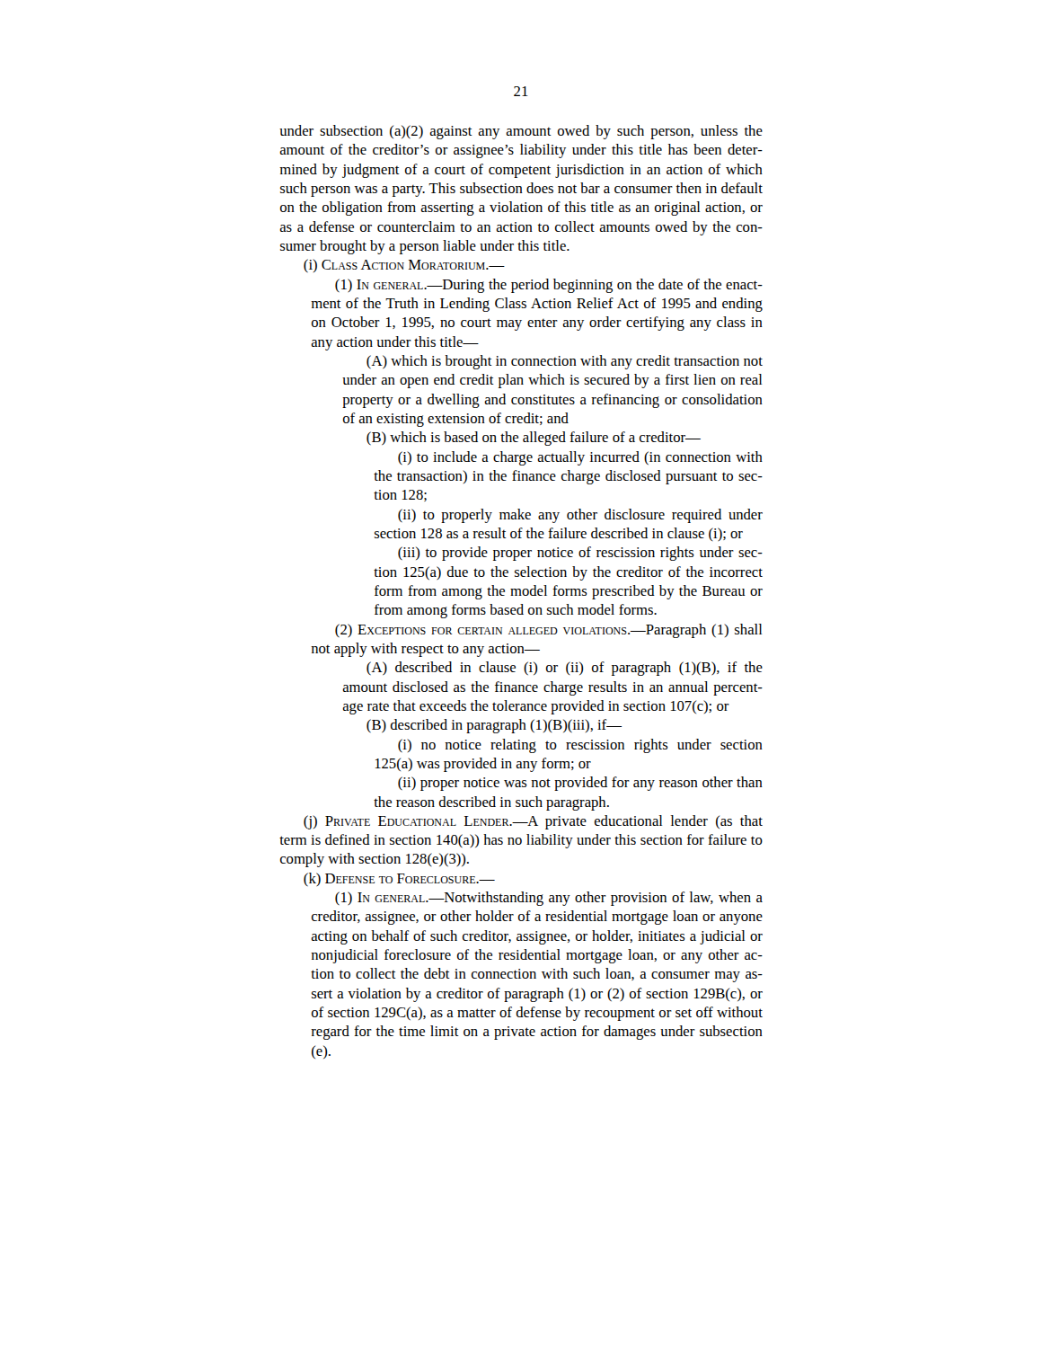21
under subsection (a)(2) against any amount owed by such person, unless the amount of the creditor’s or assignee’s liability under this title has been determined by judgment of a court of competent jurisdiction in an action of which such person was a party. This subsection does not bar a consumer then in default on the obligation from asserting a violation of this title as an original action, or as a defense or counterclaim to an action to collect amounts owed by the consumer brought by a person liable under this title.
(i) Class Action Moratorium.—
(1) In general.—During the period beginning on the date of the enactment of the Truth in Lending Class Action Relief Act of 1995 and ending on October 1, 1995, no court may enter any order certifying any class in any action under this title—
(A) which is brought in connection with any credit transaction not under an open end credit plan which is secured by a first lien on real property or a dwelling and constitutes a refinancing or consolidation of an existing extension of credit; and
(B) which is based on the alleged failure of a creditor—
(i) to include a charge actually incurred (in connection with the transaction) in the finance charge disclosed pursuant to section 128;
(ii) to properly make any other disclosure required under section 128 as a result of the failure described in clause (i); or
(iii) to provide proper notice of rescission rights under section 125(a) due to the selection by the creditor of the incorrect form from among the model forms prescribed by the Bureau or from among forms based on such model forms.
(2) Exceptions for certain alleged violations.—Paragraph (1) shall not apply with respect to any action—
(A) described in clause (i) or (ii) of paragraph (1)(B), if the amount disclosed as the finance charge results in an annual percentage rate that exceeds the tolerance provided in section 107(c); or
(B) described in paragraph (1)(B)(iii), if—
(i) no notice relating to rescission rights under section 125(a) was provided in any form; or
(ii) proper notice was not provided for any reason other than the reason described in such paragraph.
(j) Private Educational Lender.—A private educational lender (as that term is defined in section 140(a)) has no liability under this section for failure to comply with section 128(e)(3)).
(k) Defense to Foreclosure.—
(1) In general.—Notwithstanding any other provision of law, when a creditor, assignee, or other holder of a residential mortgage loan or anyone acting on behalf of such creditor, assignee, or holder, initiates a judicial or nonjudicial foreclosure of the residential mortgage loan, or any other action to collect the debt in connection with such loan, a consumer may assert a violation by a creditor of paragraph (1) or (2) of section 129B(c), or of section 129C(a), as a matter of defense by recoupment or set off without regard for the time limit on a private action for damages under subsection (e).